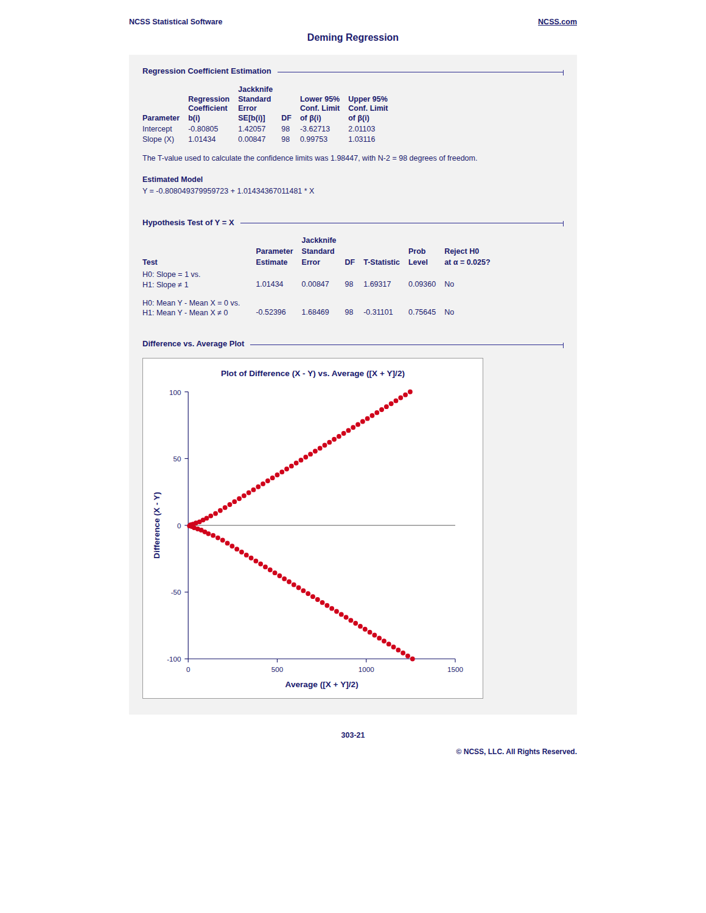NCSS Statistical Software
NCSS.com
Deming Regression
Regression Coefficient Estimation
| | | Jackknife | | | |
| --- | --- | --- | --- | --- | --- |
| | Regression | Standard | | Lower 95% | Upper 95% |
| | Coefficient | Error | | Conf. Limit | Conf. Limit |
| Parameter | b(i) | SE[b(i)] | DF | of β(i) | of β(i) |
| Intercept | -0.80805 | 1.42057 | 98 | -3.62713 | 2.01103 |
| Slope (X) | 1.01434 | 0.00847 | 98 | 0.99753 | 1.03116 |
The T-value used to calculate the confidence limits was 1.98447, with N-2 = 98 degrees of freedom.
Estimated Model
Y = -0.808049379959723 + 1.01434367011481 * X
Hypothesis Test of Y = X
| | | Jackknife | | | | |
| --- | --- | --- | --- | --- | --- | --- |
| | Parameter | Standard | | | Prob | Reject H0 |
| Test | Estimate | Error | DF | T-Statistic | Level | at α = 0.025? |
| H0: Slope = 1 vs. H1: Slope ≠ 1 | 1.01434 | 0.00847 | 98 | 1.69317 | 0.09360 | No |
| H0: Mean Y - Mean X = 0 vs. H1: Mean Y - Mean X ≠ 0 | -0.52396 | 1.68469 | 98 | -0.31101 | 0.75645 | No |
Difference vs. Average Plot
Plot of Difference (X - Y) vs. Average ([X + Y]/2) 100 50 0 -50 -100 0 500 1000 1500 Average ([X + Y]/2) Difference (X - Y)
303-21
© NCSS, LLC. All Rights Reserved.